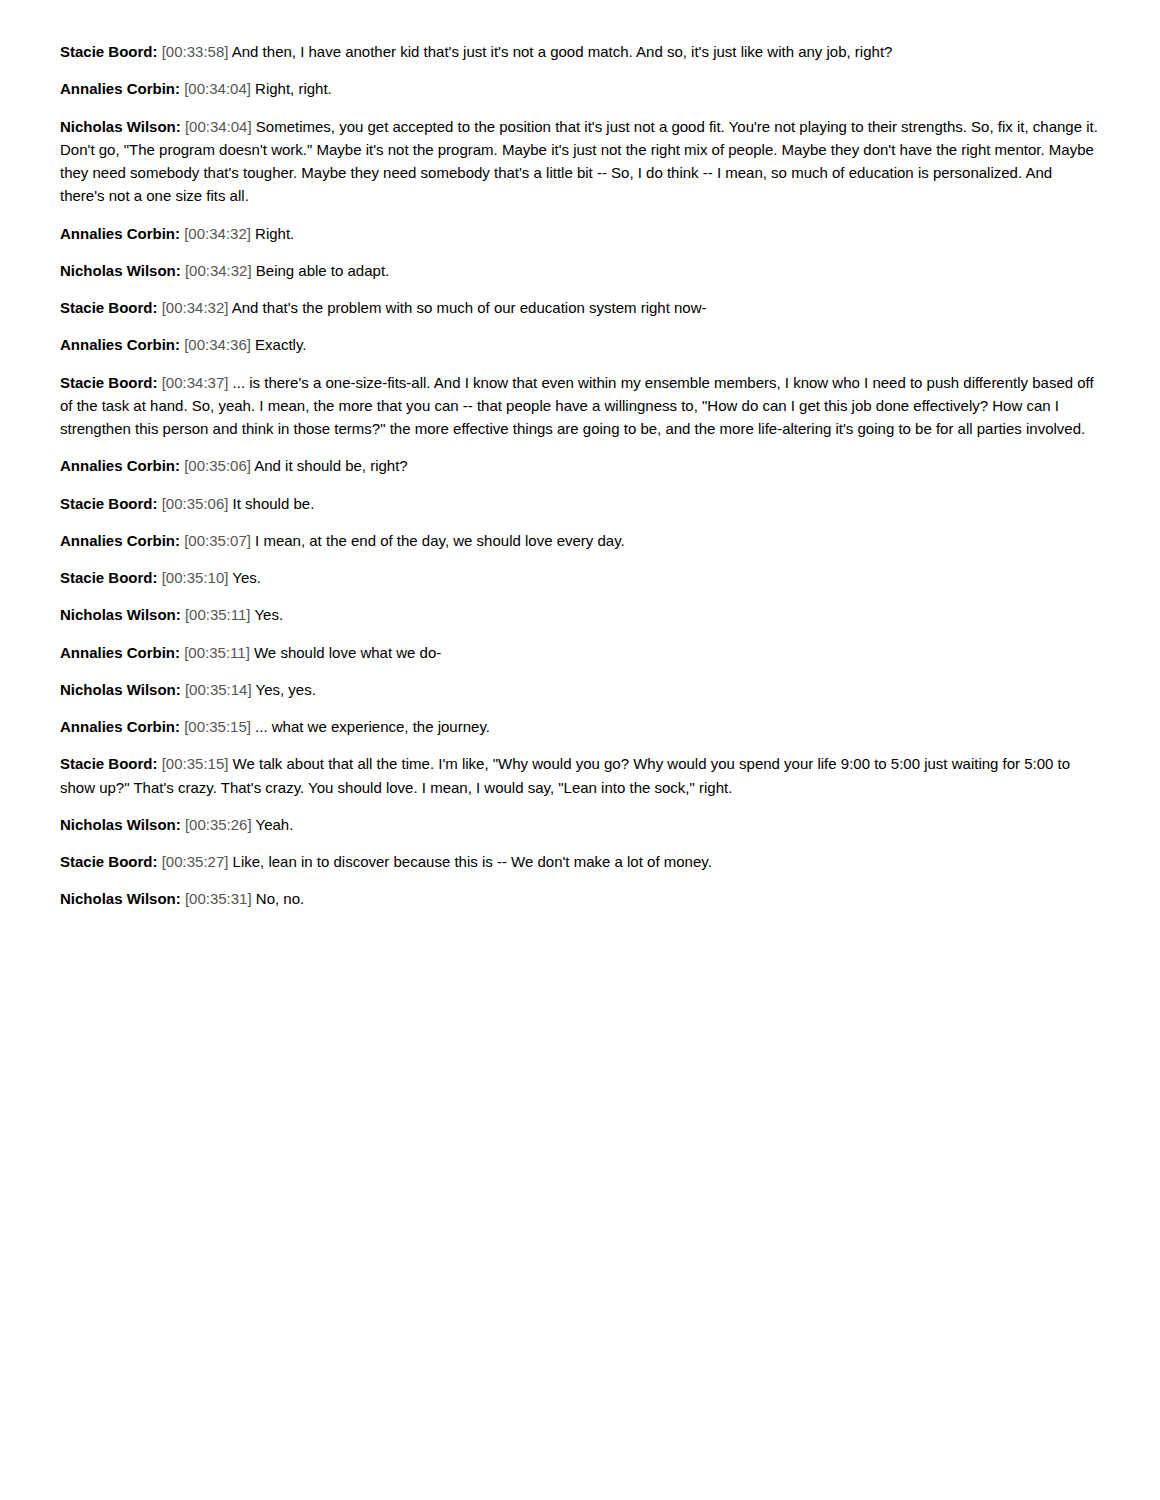Stacie Boord: [00:33:58] And then, I have another kid that's just it's not a good match. And so, it's just like with any job, right?
Annalies Corbin: [00:34:04] Right, right.
Nicholas Wilson: [00:34:04] Sometimes, you get accepted to the position that it's just not a good fit. You're not playing to their strengths. So, fix it, change it. Don't go, "The program doesn't work." Maybe it's not the program. Maybe it's just not the right mix of people. Maybe they don't have the right mentor. Maybe they need somebody that's tougher. Maybe they need somebody that's a little bit -- So, I do think -- I mean, so much of education is personalized. And there's not a one size fits all.
Annalies Corbin: [00:34:32] Right.
Nicholas Wilson: [00:34:32] Being able to adapt.
Stacie Boord: [00:34:32] And that's the problem with so much of our education system right now-
Annalies Corbin: [00:34:36] Exactly.
Stacie Boord: [00:34:37] ... is there's a one-size-fits-all. And I know that even within my ensemble members, I know who I need to push differently based off of the task at hand. So, yeah. I mean, the more that you can -- that people have a willingness to, "How do can I get this job done effectively? How can I strengthen this person and think in those terms?" the more effective things are going to be, and the more life-altering it's going to be for all parties involved.
Annalies Corbin: [00:35:06] And it should be, right?
Stacie Boord: [00:35:06] It should be.
Annalies Corbin: [00:35:07] I mean, at the end of the day, we should love every day.
Stacie Boord: [00:35:10] Yes.
Nicholas Wilson: [00:35:11] Yes.
Annalies Corbin: [00:35:11] We should love what we do-
Nicholas Wilson: [00:35:14] Yes, yes.
Annalies Corbin: [00:35:15] ... what we experience, the journey.
Stacie Boord: [00:35:15] We talk about that all the time. I'm like, "Why would you go? Why would you spend your life 9:00 to 5:00 just waiting for 5:00 to show up?" That's crazy. That's crazy. You should love. I mean, I would say, "Lean into the sock," right.
Nicholas Wilson: [00:35:26] Yeah.
Stacie Boord: [00:35:27] Like, lean in to discover because this is -- We don't make a lot of money.
Nicholas Wilson: [00:35:31] No, no.